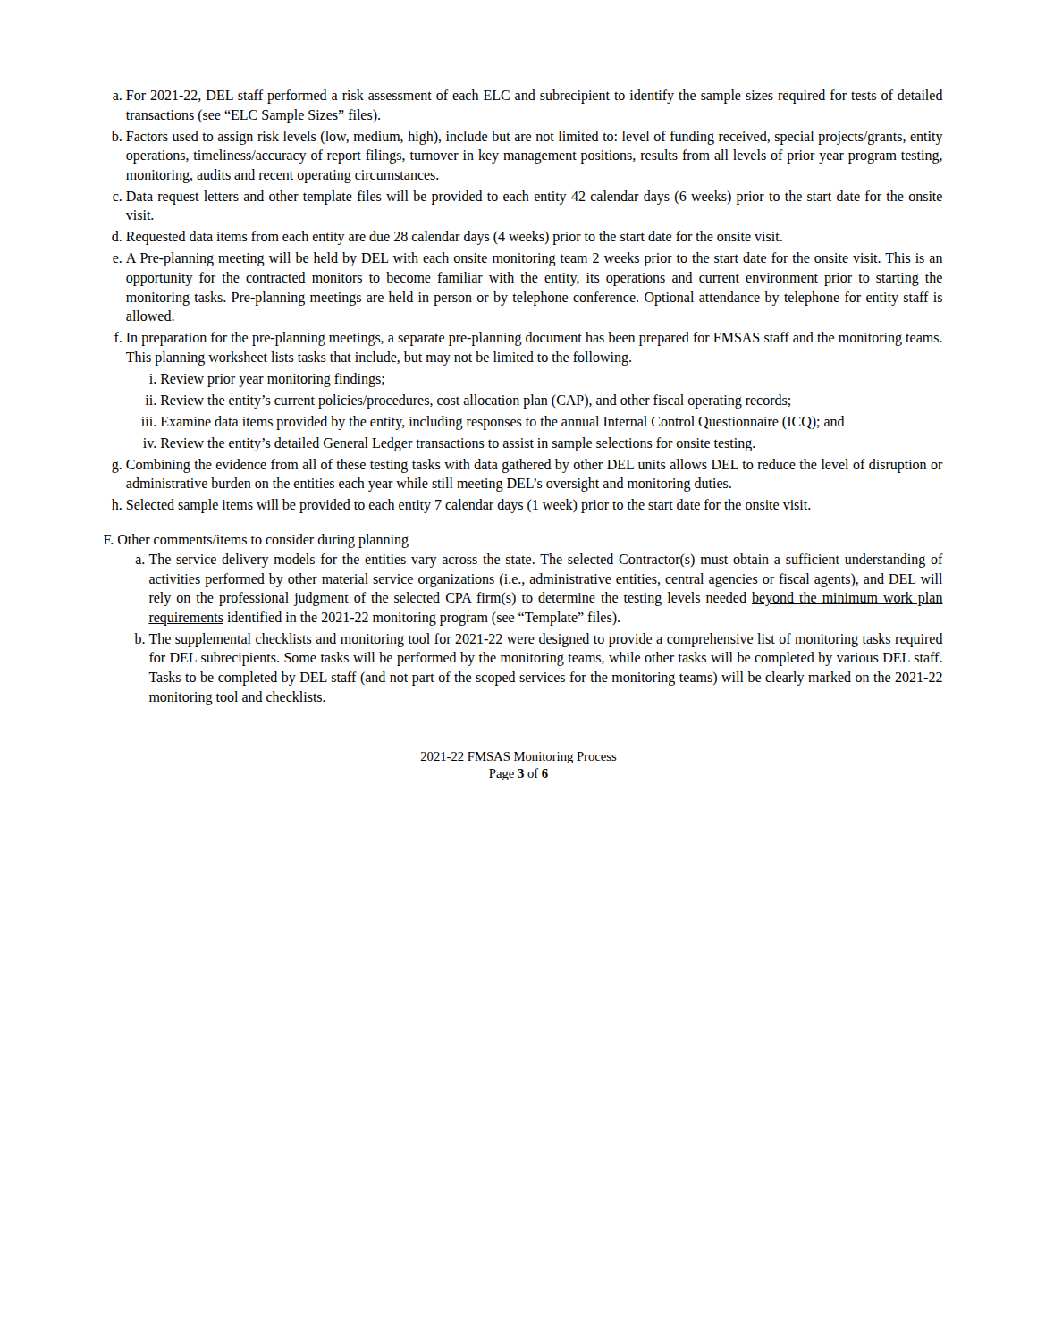For 2021-22, DEL staff performed a risk assessment of each ELC and subrecipient to identify the sample sizes required for tests of detailed transactions (see “ELC Sample Sizes” files).
Factors used to assign risk levels (low, medium, high), include but are not limited to: level of funding received, special projects/grants, entity operations, timeliness/accuracy of report filings, turnover in key management positions, results from all levels of prior year program testing, monitoring, audits and recent operating circumstances.
Data request letters and other template files will be provided to each entity 42 calendar days (6 weeks) prior to the start date for the onsite visit.
Requested data items from each entity are due 28 calendar days (4 weeks) prior to the start date for the onsite visit.
A Pre-planning meeting will be held by DEL with each onsite monitoring team 2 weeks prior to the start date for the onsite visit. This is an opportunity for the contracted monitors to become familiar with the entity, its operations and current environment prior to starting the monitoring tasks. Pre-planning meetings are held in person or by telephone conference. Optional attendance by telephone for entity staff is allowed.
In preparation for the pre-planning meetings, a separate pre-planning document has been prepared for FMSAS staff and the monitoring teams. This planning worksheet lists tasks that include, but may not be limited to the following.
Review prior year monitoring findings;
Review the entity’s current policies/procedures, cost allocation plan (CAP), and other fiscal operating records;
Examine data items provided by the entity, including responses to the annual Internal Control Questionnaire (ICQ); and
Review the entity’s detailed General Ledger transactions to assist in sample selections for onsite testing.
Combining the evidence from all of these testing tasks with data gathered by other DEL units allows DEL to reduce the level of disruption or administrative burden on the entities each year while still meeting DEL’s oversight and monitoring duties.
Selected sample items will be provided to each entity 7 calendar days (1 week) prior to the start date for the onsite visit.
Other comments/items to consider during planning
The service delivery models for the entities vary across the state. The selected Contractor(s) must obtain a sufficient understanding of activities performed by other material service organizations (i.e., administrative entities, central agencies or fiscal agents), and DEL will rely on the professional judgment of the selected CPA firm(s) to determine the testing levels needed beyond the minimum work plan requirements identified in the 2021-22 monitoring program (see “Template” files).
The supplemental checklists and monitoring tool for 2021-22 were designed to provide a comprehensive list of monitoring tasks required for DEL subrecipients. Some tasks will be performed by the monitoring teams, while other tasks will be completed by various DEL staff. Tasks to be completed by DEL staff (and not part of the scoped services for the monitoring teams) will be clearly marked on the 2021-22 monitoring tool and checklists.
2021-22 FMSAS Monitoring Process
Page 3 of 6